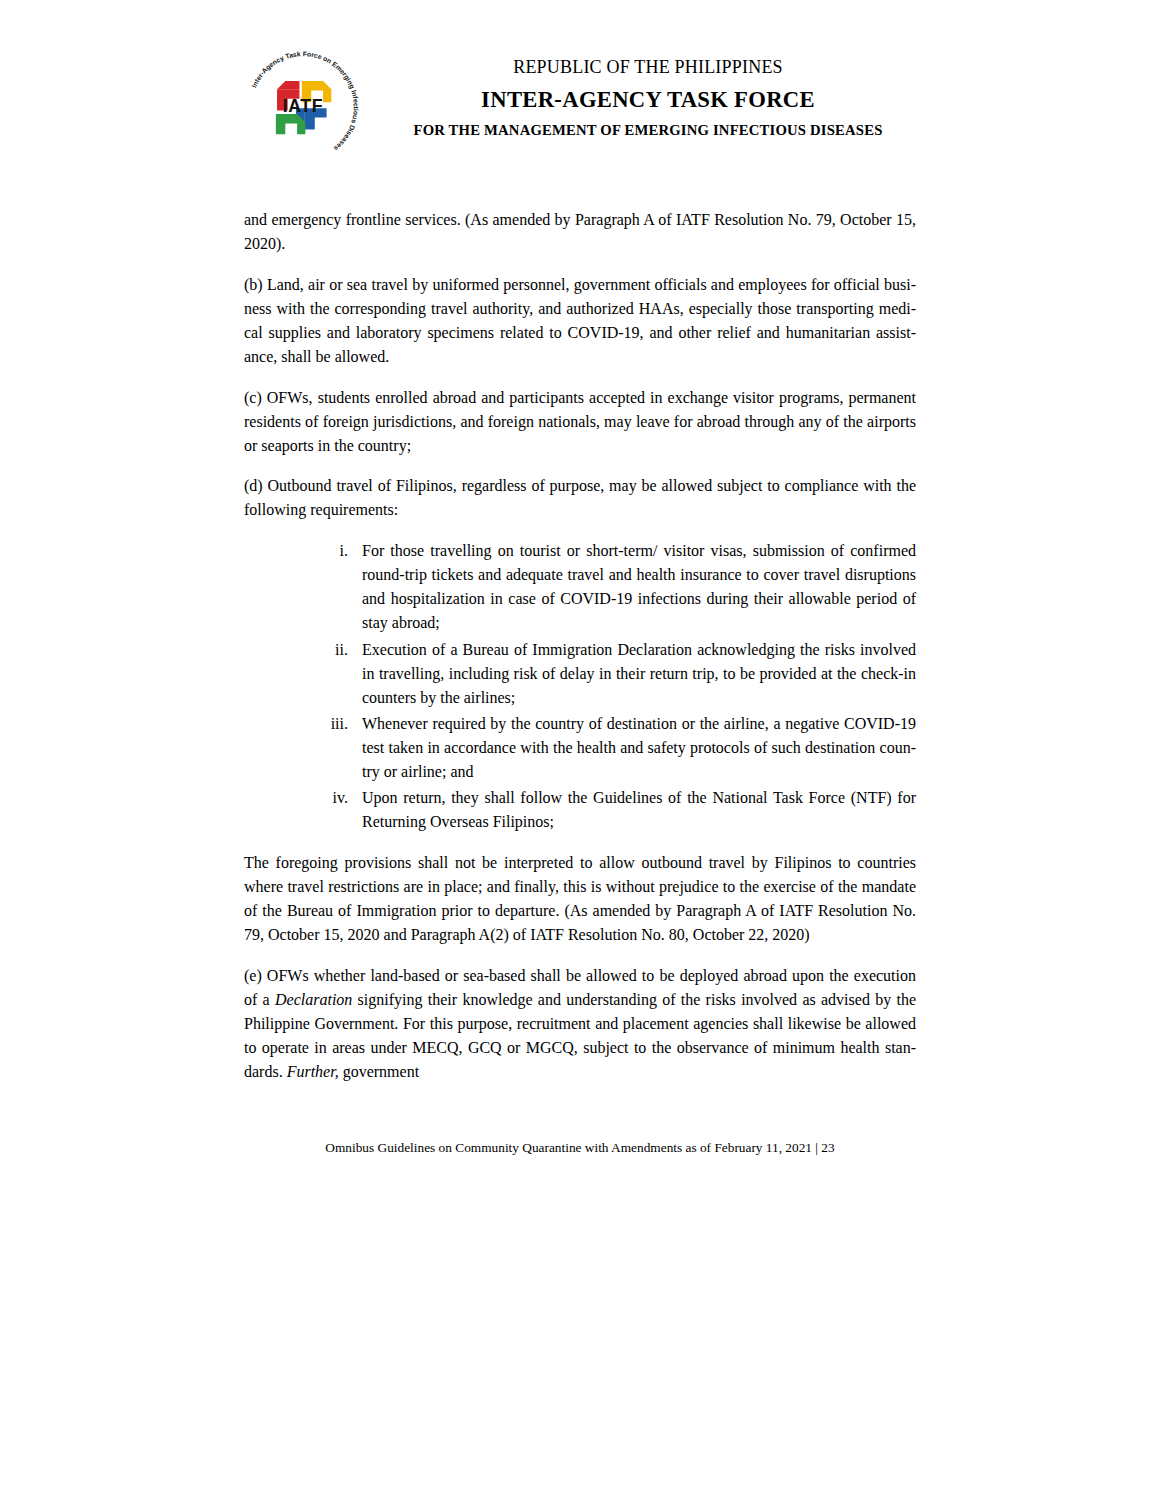Inter-Agency Task Force on Emerging Infectious Diseases IATF
REPUBLIC OF THE PHILIPPINES
INTER-AGENCY TASK FORCE
FOR THE MANAGEMENT OF EMERGING INFECTIOUS DISEASES
and emergency frontline services. (As amended by Paragraph A of IATF Resolution No. 79, October 15, 2020).
(b) Land, air or sea travel by uniformed personnel, government officials and employees for official business with the corresponding travel authority, and authorized HAAs, especially those transporting medical supplies and laboratory specimens related to COVID-19, and other relief and humanitarian assistance, shall be allowed.
(c) OFWs, students enrolled abroad and participants accepted in exchange visitor programs, permanent residents of foreign jurisdictions, and foreign nationals, may leave for abroad through any of the airports or seaports in the country;
(d) Outbound travel of Filipinos, regardless of purpose, may be allowed subject to compliance with the following requirements:
i. For those travelling on tourist or short-term/ visitor visas, submission of confirmed round-trip tickets and adequate travel and health insurance to cover travel disruptions and hospitalization in case of COVID-19 infections during their allowable period of stay abroad;
ii. Execution of a Bureau of Immigration Declaration acknowledging the risks involved in travelling, including risk of delay in their return trip, to be provided at the check-in counters by the airlines;
iii. Whenever required by the country of destination or the airline, a negative COVID-19 test taken in accordance with the health and safety protocols of such destination country or airline; and
iv. Upon return, they shall follow the Guidelines of the National Task Force (NTF) for Returning Overseas Filipinos;
The foregoing provisions shall not be interpreted to allow outbound travel by Filipinos to countries where travel restrictions are in place; and finally, this is without prejudice to the exercise of the mandate of the Bureau of Immigration prior to departure. (As amended by Paragraph A of IATF Resolution No. 79, October 15, 2020 and Paragraph A(2) of IATF Resolution No. 80, October 22, 2020)
(e) OFWs whether land-based or sea-based shall be allowed to be deployed abroad upon the execution of a Declaration signifying their knowledge and understanding of the risks involved as advised by the Philippine Government. For this purpose, recruitment and placement agencies shall likewise be allowed to operate in areas under MECQ, GCQ or MGCQ, subject to the observance of minimum health standards. Further, government
Omnibus Guidelines on Community Quarantine with Amendments as of February 11, 2021 | 23